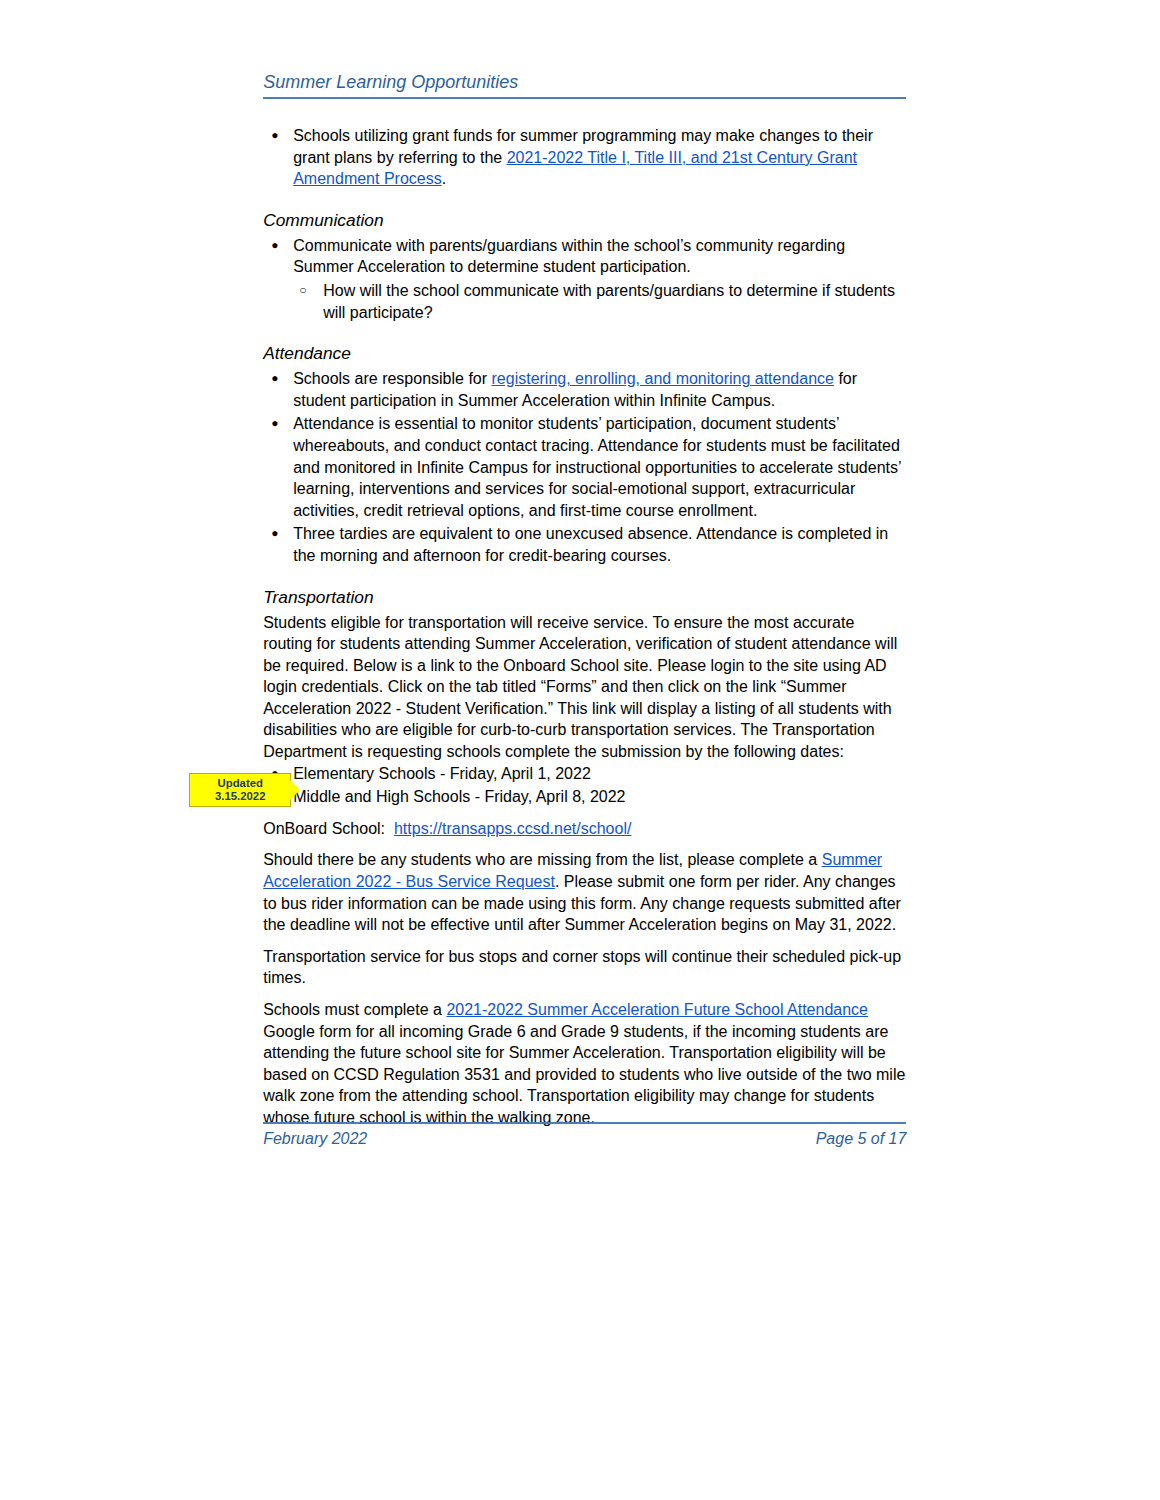Summer Learning Opportunities
Schools utilizing grant funds for summer programming may make changes to their grant plans by referring to the 2021-2022 Title I, Title III, and 21st Century Grant Amendment Process.
Communication
Communicate with parents/guardians within the school’s community regarding Summer Acceleration to determine student participation.
How will the school communicate with parents/guardians to determine if students will participate?
Attendance
Schools are responsible for registering, enrolling, and monitoring attendance for student participation in Summer Acceleration within Infinite Campus.
Attendance is essential to monitor students’ participation, document students’ whereabouts, and conduct contact tracing. Attendance for students must be facilitated and monitored in Infinite Campus for instructional opportunities to accelerate students’ learning, interventions and services for social-emotional support, extracurricular activities, credit retrieval options, and first-time course enrollment.
Three tardies are equivalent to one unexcused absence. Attendance is completed in the morning and afternoon for credit-bearing courses.
Transportation
Students eligible for transportation will receive service. To ensure the most accurate routing for students attending Summer Acceleration, verification of student attendance will be required. Below is a link to the Onboard School site. Please login to the site using AD login credentials. Click on the tab titled “Forms” and then click on the link “Summer Acceleration 2022 - Student Verification.” This link will display a listing of all students with disabilities who are eligible for curb-to-curb transportation services. The Transportation Department is requesting schools complete the submission by the following dates:
Elementary Schools - Friday, April 1, 2022
Middle and High Schools - Friday, April 8, 2022
OnBoard School: https://transapps.ccsd.net/school/
Should there be any students who are missing from the list, please complete a Summer Acceleration 2022 - Bus Service Request. Please submit one form per rider. Any changes to bus rider information can be made using this form. Any change requests submitted after the deadline will not be effective until after Summer Acceleration begins on May 31, 2022.
Transportation service for bus stops and corner stops will continue their scheduled pick-up times.
Updated
3.15.2022
Schools must complete a 2021-2022 Summer Acceleration Future School Attendance Google form for all incoming Grade 6 and Grade 9 students, if the incoming students are attending the future school site for Summer Acceleration. Transportation eligibility will be based on CCSD Regulation 3531 and provided to students who live outside of the two mile walk zone from the attending school. Transportation eligibility may change for students whose future school is within the walking zone.
February 2022 Page 5 of 17